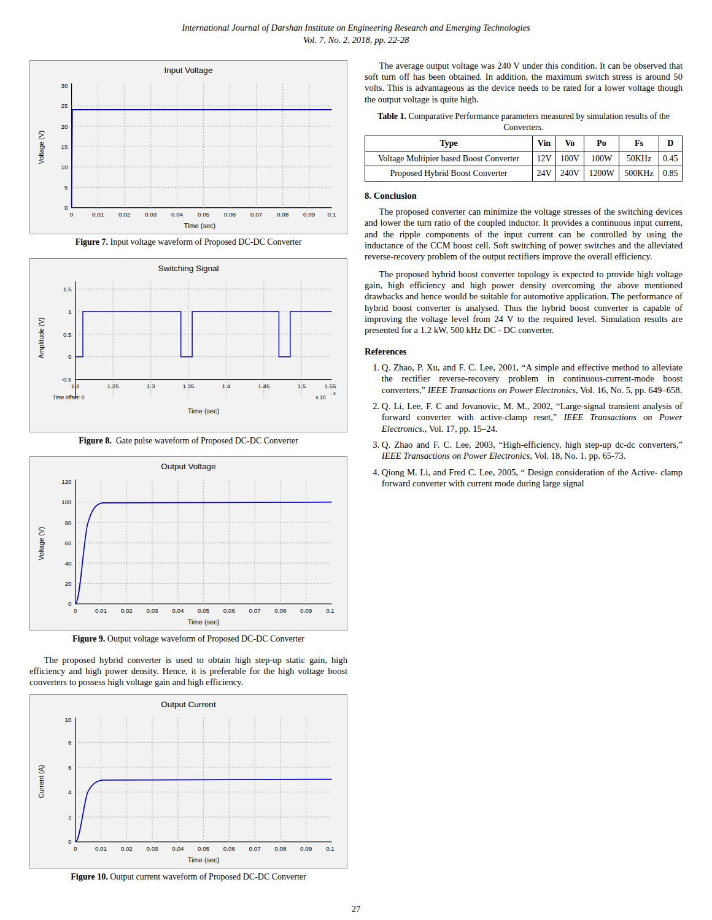International Journal of Darshan Institute on Engineering Research and Emerging Technologies
Vol. 7, No. 2, 2018, pp. 22-28
Input Voltage 0 5 10 15 20 25 30 0 0.01 0.02 0.03 0.04 0.05 0.06 0.07 0.08 0.09 0.1 Time (sec) Voltage (V)
Figure 7. Input voltage waveform of Proposed DC-DC Converter
Switching Signal 1.5 1 0.5 0 -0.5 1.2 1.25 1.3 1.35 1.4 1.45 1.5 1.55 Time offset: 0 x 10 -4 Time (sec) Amplitude (V)
Figure 8. Gate pulse waveform of Proposed DC-DC Converter
Output Voltage 0 20 40 60 80 100 120 0 0.01 0.02 0.03 0.04 0.05 0.06 0.07 0.08 0.09 0.1 Time (sec) Voltage (V)
Figure 9. Output voltage waveform of Proposed DC-DC Converter
The proposed hybrid converter is used to obtain high step-up static gain, high efficiency and high power density. Hence, it is preferable for the high voltage boost converters to possess high voltage gain and high efficiency.
Output Current 0 2 4 6 8 10 0 0.01 0.02 0.03 0.04 0.05 0.06 0.07 0.08 0.09 0.1 Time (sec) Current (A)
Figure 10. Output current waveform of Proposed DC-DC Converter
The average output voltage was 240 V under this condition. It can be observed that soft turn off has been obtained. In addition, the maximum switch stress is around 50 volts. This is advantageous as the device needs to be rated for a lower voltage though the output voltage is quite high.
Table 1. Comparative Performance parameters measured by simulation results of the Converters.
| Type | Vin | Vo | Po | Fs | D |
| --- | --- | --- | --- | --- | --- |
| Voltage Multipier based Boost Converter | 12V | 100V | 100W | 50KHz | 0.45 |
| Proposed Hybrid Boost Converter | 24V | 240V | 1200W | 500KHz | 0.85 |
8. Conclusion
The proposed converter can minimize the voltage stresses of the switching devices and lower the turn ratio of the coupled inductor. It provides a continuous input current, and the ripple components of the input current can be controlled by using the inductance of the CCM boost cell. Soft switching of power switches and the alleviated reverse-recovery problem of the output rectifiers improve the overall efficiency.
The proposed hybrid boost converter topology is expected to provide high voltage gain, high efficiency and high power density overcoming the above mentioned drawbacks and hence would be suitable for automotive application. The performance of hybrid boost converter is analysed. Thus the hybrid boost converter is capable of improving the voltage level from 24 V to the required level. Simulation results are presented for a 1.2 kW, 500 kHz DC - DC converter.
References
Q. Zhao, P. Xu, and F. C. Lee, 2001, “A simple and effective method to alleviate the rectifier reverse-recovery problem in continuous-current-mode boost converters,” IEEE Transactions on Power Electronics, Vol. 16, No. 5, pp. 649–658.
Q. Li, Lee, F. C and Jovanovic, M. M., 2002, “Large-signal transient analysis of forward converter with active-clamp reset,” IEEE Transactions on Power Electronics., Vol. 17, pp. 15–24.
Q. Zhao and F. C. Lee, 2003, “High-efficiency, high step-up dc-dc converters,” IEEE Transactions on Power Electronics, Vol. 18, No. 1, pp. 65-73.
Qiong M. Li, and Fred C. Lee, 2005, “ Design consideration of the Active- clamp forward converter with current mode during large signal
27